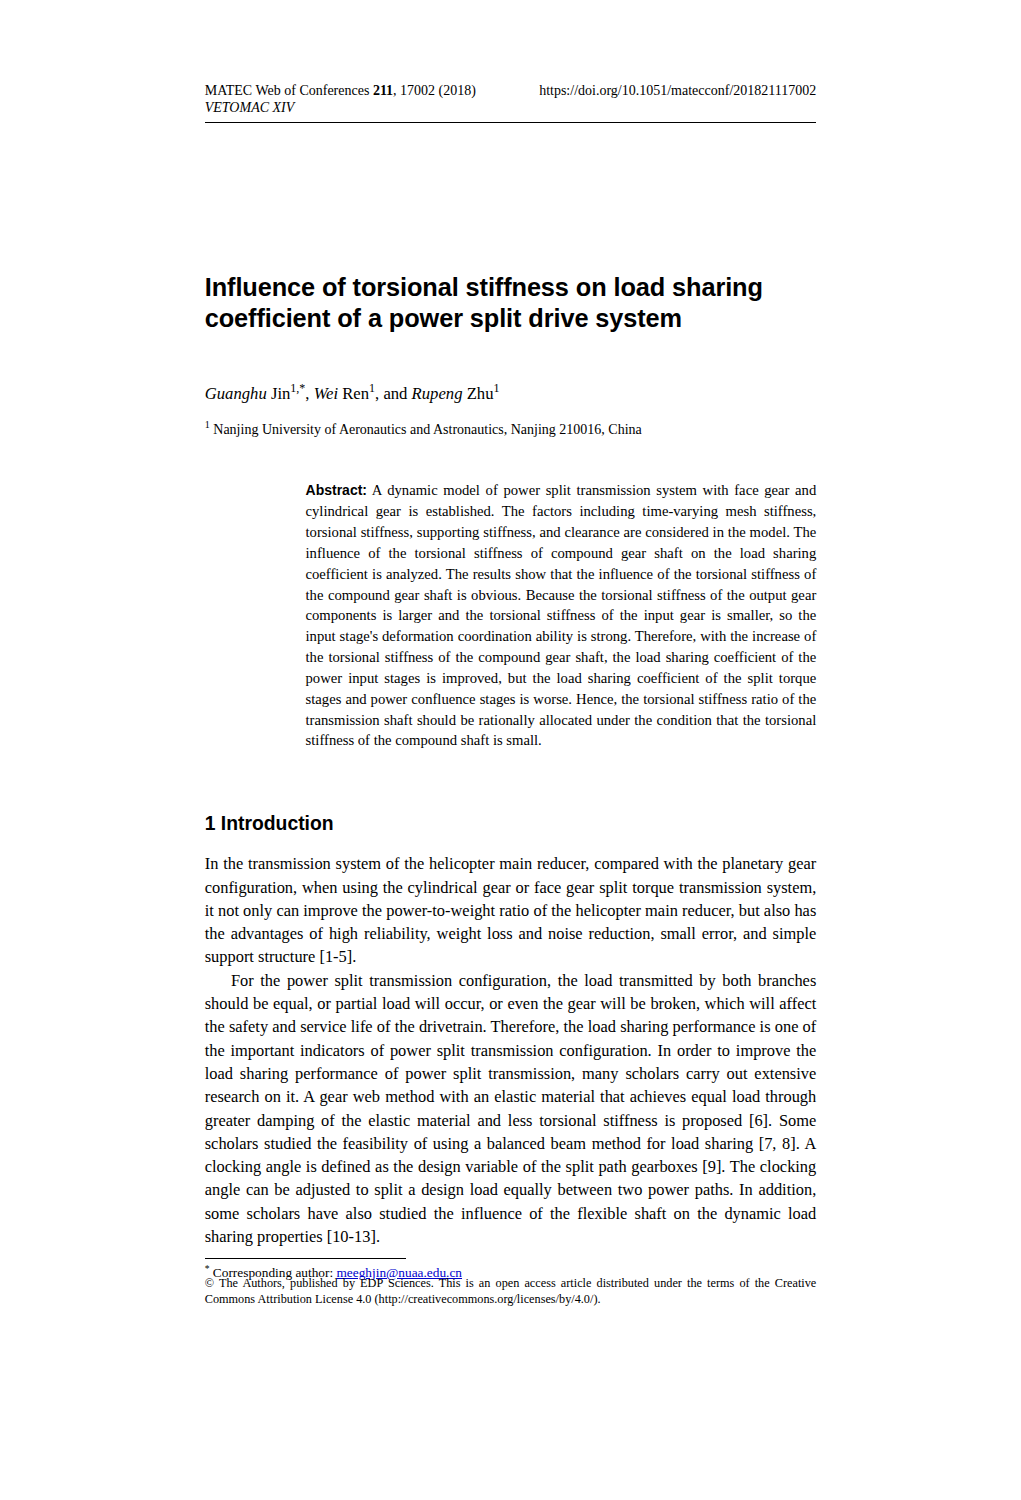MATEC Web of Conferences 211, 17002 (2018)
VETOMAC XIV
https://doi.org/10.1051/matecconf/201821117002
Influence of torsional stiffness on load sharing coefficient of a power split drive system
Guanghu Jin1,*, Wei Ren1, and Rupeng Zhu1
1 Nanjing University of Aeronautics and Astronautics, Nanjing 210016, China
Abstract: A dynamic model of power split transmission system with face gear and cylindrical gear is established. The factors including time-varying mesh stiffness, torsional stiffness, supporting stiffness, and clearance are considered in the model. The influence of the torsional stiffness of compound gear shaft on the load sharing coefficient is analyzed. The results show that the influence of the torsional stiffness of the compound gear shaft is obvious. Because the torsional stiffness of the output gear components is larger and the torsional stiffness of the input gear is smaller, so the input stage's deformation coordination ability is strong. Therefore, with the increase of the torsional stiffness of the compound gear shaft, the load sharing coefficient of the power input stages is improved, but the load sharing coefficient of the split torque stages and power confluence stages is worse. Hence, the torsional stiffness ratio of the transmission shaft should be rationally allocated under the condition that the torsional stiffness of the compound shaft is small.
1 Introduction
In the transmission system of the helicopter main reducer, compared with the planetary gear configuration, when using the cylindrical gear or face gear split torque transmission system, it not only can improve the power-to-weight ratio of the helicopter main reducer, but also has the advantages of high reliability, weight loss and noise reduction, small error, and simple support structure [1-5].
For the power split transmission configuration, the load transmitted by both branches should be equal, or partial load will occur, or even the gear will be broken, which will affect the safety and service life of the drivetrain. Therefore, the load sharing performance is one of the important indicators of power split transmission configuration. In order to improve the load sharing performance of power split transmission, many scholars carry out extensive research on it. A gear web method with an elastic material that achieves equal load through greater damping of the elastic material and less torsional stiffness is proposed [6]. Some scholars studied the feasibility of using a balanced beam method for load sharing [7, 8]. A clocking angle is defined as the design variable of the split path gearboxes [9]. The clocking angle can be adjusted to split a design load equally between two power paths. In addition, some scholars have also studied the influence of the flexible shaft on the dynamic load sharing properties [10-13].
* Corresponding author: meeghjin@nuaa.edu.cn
© The Authors, published by EDP Sciences. This is an open access article distributed under the terms of the Creative Commons Attribution License 4.0 (http://creativecommons.org/licenses/by/4.0/).